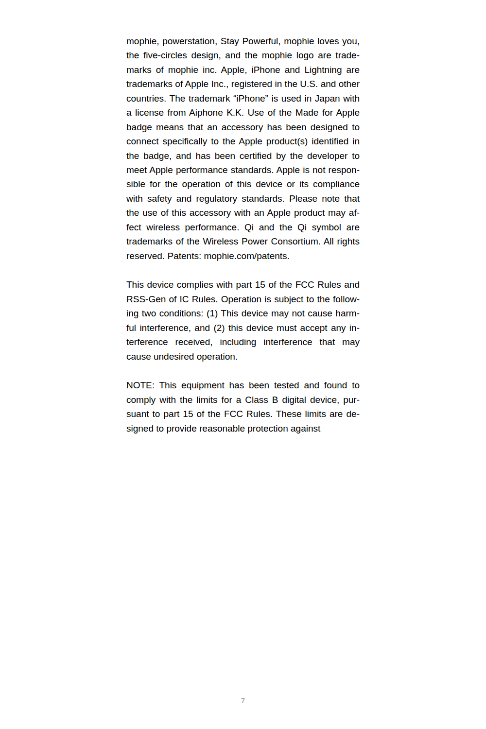mophie, powerstation, Stay Powerful, mophie loves you, the five-circles design, and the mophie logo are trademarks of mophie inc. Apple, iPhone and Lightning are trademarks of Apple Inc., registered in the U.S. and other countries. The trademark “iPhone” is used in Japan with a license from Aiphone K.K. Use of the Made for Apple badge means that an accessory has been designed to connect specifically to the Apple product(s) identified in the badge, and has been certified by the developer to meet Apple performance standards. Apple is not responsible for the operation of this device or its compliance with safety and regulatory standards. Please note that the use of this accessory with an Apple product may affect wireless performance. Qi and the Qi symbol are trademarks of the Wireless Power Consortium. All rights reserved. Patents: mophie.com/patents.
This device complies with part 15 of the FCC Rules and RSS-Gen of IC Rules. Operation is subject to the following two conditions: (1) This device may not cause harmful interference, and (2) this device must accept any interference received, including interference that may cause undesired operation.
NOTE: This equipment has been tested and found to comply with the limits for a Class B digital device, pursuant to part 15 of the FCC Rules. These limits are designed to provide reasonable protection against
7